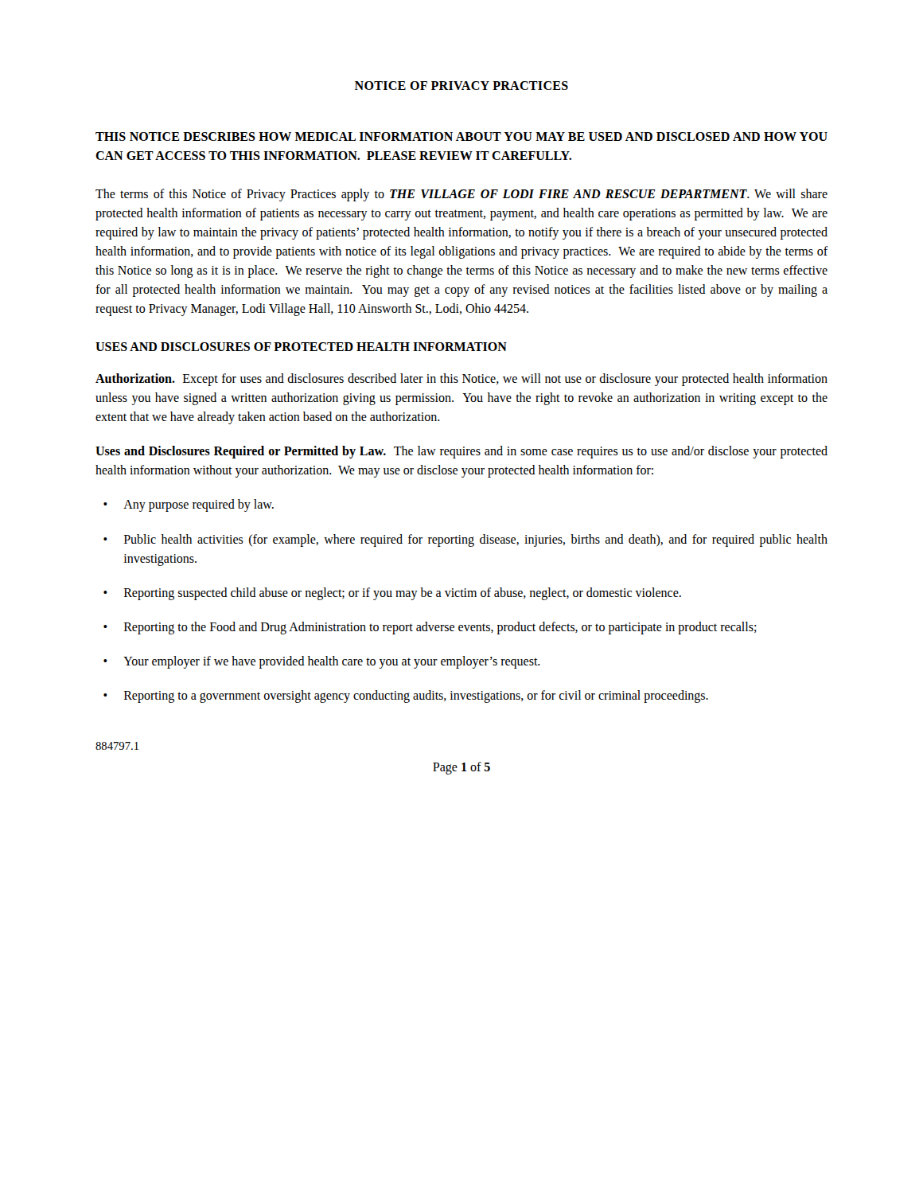NOTICE OF PRIVACY PRACTICES
THIS NOTICE DESCRIBES HOW MEDICAL INFORMATION ABOUT YOU MAY BE USED AND DISCLOSED AND HOW YOU CAN GET ACCESS TO THIS INFORMATION. PLEASE REVIEW IT CAREFULLY.
The terms of this Notice of Privacy Practices apply to THE VILLAGE OF LODI FIRE AND RESCUE DEPARTMENT. We will share protected health information of patients as necessary to carry out treatment, payment, and health care operations as permitted by law. We are required by law to maintain the privacy of patients’ protected health information, to notify you if there is a breach of your unsecured protected health information, and to provide patients with notice of its legal obligations and privacy practices. We are required to abide by the terms of this Notice so long as it is in place. We reserve the right to change the terms of this Notice as necessary and to make the new terms effective for all protected health information we maintain. You may get a copy of any revised notices at the facilities listed above or by mailing a request to Privacy Manager, Lodi Village Hall, 110 Ainsworth St., Lodi, Ohio 44254.
USES AND DISCLOSURES OF PROTECTED HEALTH INFORMATION
Authorization. Except for uses and disclosures described later in this Notice, we will not use or disclosure your protected health information unless you have signed a written authorization giving us permission. You have the right to revoke an authorization in writing except to the extent that we have already taken action based on the authorization.
Uses and Disclosures Required or Permitted by Law. The law requires and in some case requires us to use and/or disclose your protected health information without your authorization. We may use or disclose your protected health information for:
Any purpose required by law.
Public health activities (for example, where required for reporting disease, injuries, births and death), and for required public health investigations.
Reporting suspected child abuse or neglect; or if you may be a victim of abuse, neglect, or domestic violence.
Reporting to the Food and Drug Administration to report adverse events, product defects, or to participate in product recalls;
Your employer if we have provided health care to you at your employer’s request.
Reporting to a government oversight agency conducting audits, investigations, or for civil or criminal proceedings.
884797.1
Page 1 of 5